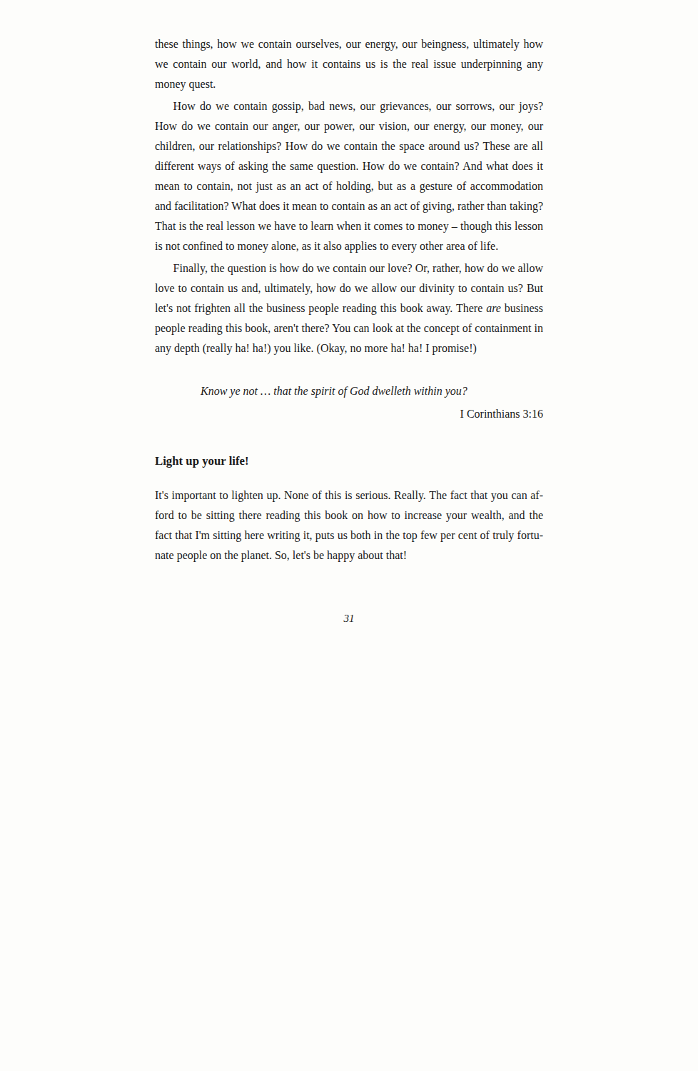these things, how we contain ourselves, our energy, our beingness, ultimately how we contain our world, and how it contains us is the real issue underpinning any money quest.
How do we contain gossip, bad news, our grievances, our sorrows, our joys? How do we contain our anger, our power, our vision, our energy, our money, our children, our relationships? How do we contain the space around us? These are all different ways of asking the same question. How do we contain? And what does it mean to contain, not just as an act of holding, but as a gesture of accommodation and facilitation? What does it mean to contain as an act of giving, rather than taking? That is the real lesson we have to learn when it comes to money – though this lesson is not confined to money alone, as it also applies to every other area of life.
Finally, the question is how do we contain our love? Or, rather, how do we allow love to contain us and, ultimately, how do we allow our divinity to contain us? But let's not frighten all the business people reading this book away. There are business people reading this book, aren't there? You can look at the concept of containment in any depth (really ha! ha!) you like. (Okay, no more ha! ha! I promise!)
Know ye not … that the spirit of God dwelleth within you? I Corinthians 3:16
Light up your life!
It's important to lighten up. None of this is serious. Really. The fact that you can afford to be sitting there reading this book on how to increase your wealth, and the fact that I'm sitting here writing it, puts us both in the top few per cent of truly fortunate people on the planet. So, let's be happy about that!
31